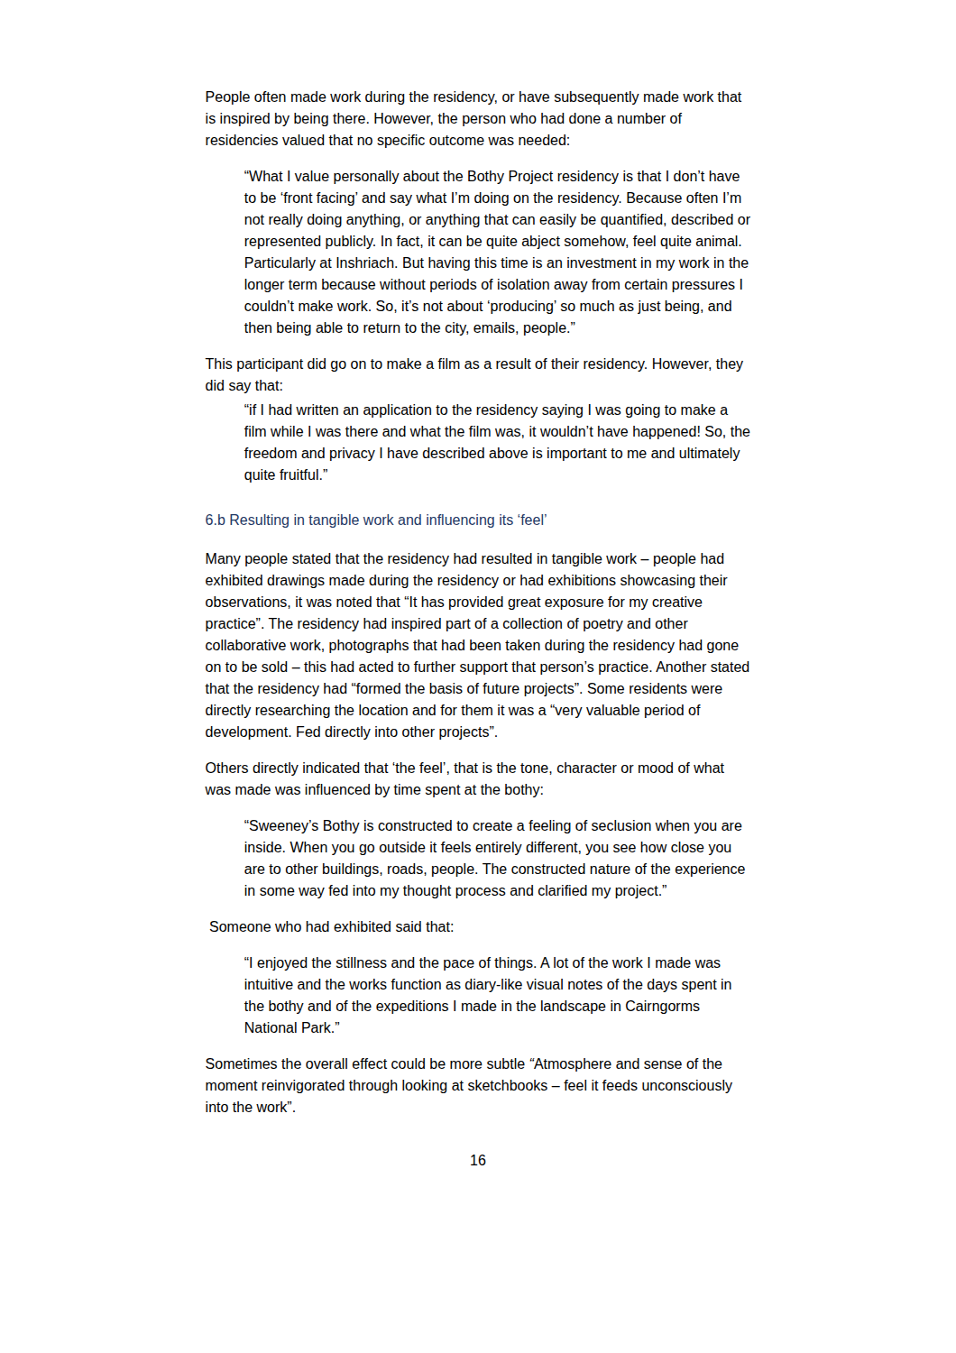People often made work during the residency, or have subsequently made work that is inspired by being there. However, the person who had done a number of residencies valued that no specific outcome was needed:
“What I value personally about the Bothy Project residency is that I don’t have to be ‘front facing’ and say what I’m doing on the residency. Because often I’m not really doing anything, or anything that can easily be quantified, described or represented publicly. In fact, it can be quite abject somehow, feel quite animal. Particularly at Inshriach. But having this time is an investment in my work in the longer term because without periods of isolation away from certain pressures I couldn’t make work. So, it’s not about ‘producing’ so much as just being, and then being able to return to the city, emails, people.”
This participant did go on to make a film as a result of their residency. However, they did say that:
“if I had written an application to the residency saying I was going to make a film while I was there and what the film was, it wouldn’t have happened! So, the freedom and privacy I have described above is important to me and ultimately quite fruitful.”
6.b Resulting in tangible work and influencing its ‘feel’
Many people stated that the residency had resulted in tangible work – people had exhibited drawings made during the residency or had exhibitions showcasing their observations, it was noted that “It has provided great exposure for my creative practice”. The residency had inspired part of a collection of poetry and other collaborative work, photographs that had been taken during the residency had gone on to be sold – this had acted to further support that person’s practice. Another stated that the residency had “formed the basis of future projects”. Some residents were directly researching the location and for them it was a “very valuable period of development. Fed directly into other projects”.
Others directly indicated that ‘the feel’, that is the tone, character or mood of what was made was influenced by time spent at the bothy:
“Sweeney’s Bothy is constructed to create a feeling of seclusion when you are inside. When you go outside it feels entirely different, you see how close you are to other buildings, roads, people. The constructed nature of the experience in some way fed into my thought process and clarified my project.”
Someone who had exhibited said that:
“I enjoyed the stillness and the pace of things. A lot of the work I made was intuitive and the works function as diary-like visual notes of the days spent in the bothy and of the expeditions I made in the landscape in Cairngorms National Park.”
Sometimes the overall effect could be more subtle “Atmosphere and sense of the moment reinvigorated through looking at sketchbooks – feel it feeds unconsciously into the work”.
16